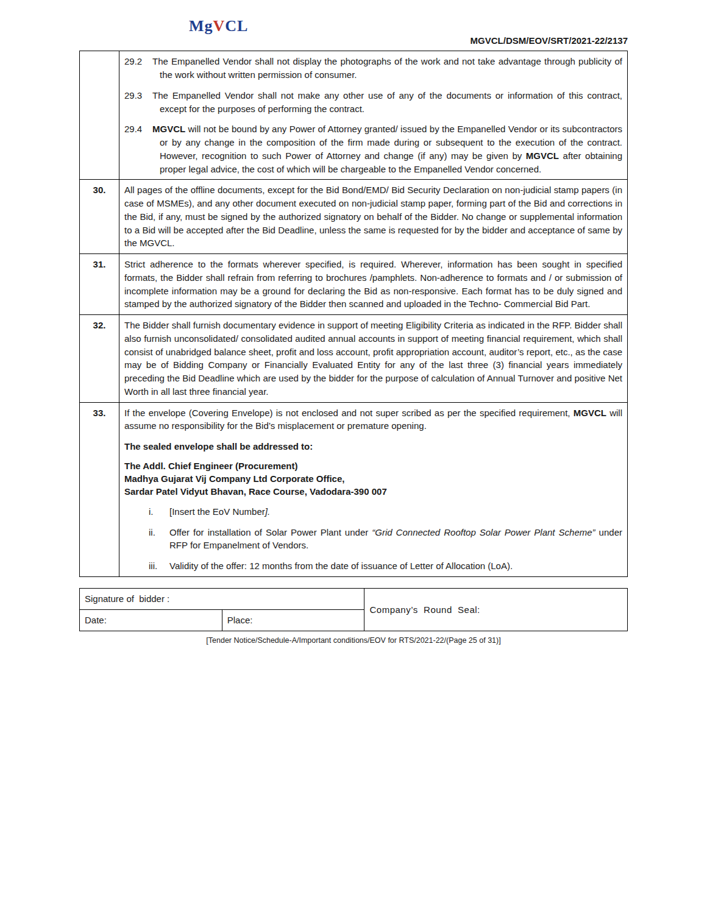MgVCL
MGVCL/DSM/EOV/SRT/2021-22/2137
| | 29.2 The Empanelled Vendor shall not display the photographs of the work and not take advantage through publicity of the work without written permission of consumer. 29.3 The Empanelled Vendor shall not make any other use of any of the documents or information of this contract, except for the purposes of performing the contract. 29.4 MGVCL will not be bound by any Power of Attorney granted/ issued by the Empanelled Vendor or its subcontractors or by any change in the composition of the firm made during or subsequent to the execution of the contract. However, recognition to such Power of Attorney and change (if any) may be given by MGVCL after obtaining proper legal advice, the cost of which will be chargeable to the Empanelled Vendor concerned. |
| 30. | All pages of the offline documents, except for the Bid Bond/EMD/ Bid Security Declaration on non-judicial stamp papers (in case of MSMEs), and any other document executed on non-judicial stamp paper, forming part of the Bid and corrections in the Bid, if any, must be signed by the authorized signatory on behalf of the Bidder. No change or supplemental information to a Bid will be accepted after the Bid Deadline, unless the same is requested for by the bidder and acceptance of same by the MGVCL. |
| 31. | Strict adherence to the formats wherever specified, is required. Wherever, information has been sought in specified formats, the Bidder shall refrain from referring to brochures /pamphlets. Non-adherence to formats and / or submission of incomplete information may be a ground for declaring the Bid as non-responsive. Each format has to be duly signed and stamped by the authorized signatory of the Bidder then scanned and uploaded in the Techno- Commercial Bid Part. |
| 32. | The Bidder shall furnish documentary evidence in support of meeting Eligibility Criteria as indicated in the RFP. Bidder shall also furnish unconsolidated/ consolidated audited annual accounts in support of meeting financial requirement, which shall consist of unabridged balance sheet, profit and loss account, profit appropriation account, auditor’s report, etc., as the case may be of Bidding Company or Financially Evaluated Entity for any of the last three (3) financial years immediately preceding the Bid Deadline which are used by the bidder for the purpose of calculation of Annual Turnover and positive Net Worth in all last three financial year. |
| 33. | If the envelope (Covering Envelope) is not enclosed and not super scribed as per the specified requirement, MGVCL will assume no responsibility for the Bid’s misplacement or premature opening. The sealed envelope shall be addressed to: The Addl. Chief Engineer (Procurement) Madhya Gujarat Vij Company Ltd Corporate Office, Sardar Patel Vidyut Bhavan, Race Course, Vadodara-390 007 i. [Insert the EoV Number ]. ii. Offer for installation of Solar Power Plant under “Grid Connected Rooftop Solar Power Plant Scheme” under RFP for Empanelment of Vendors. iii. Validity of the offer: 12 months from the date of issuance of Letter of Allocation (LoA). |
| Signature of bidder : | Company’s Round Seal: |
| Date: | Place: |
[Tender Notice/Schedule-A/Important conditions/EOV for RTS/2021-22/(Page 25 of 31)]